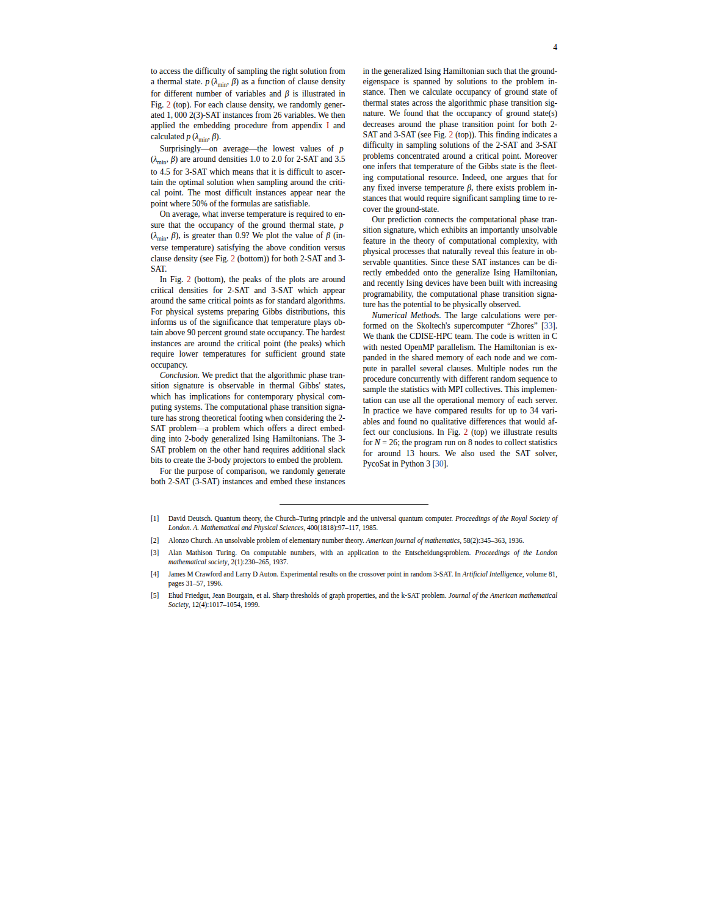4
to access the difficulty of sampling the right solution from a thermal state. p (λmin, β) as a function of clause density for different number of variables and β is illustrated in Fig. 2 (top). For each clause density, we randomly generated 1, 000 2(3)-SAT instances from 26 variables. We then applied the embedding procedure from appendix I and calculated p (λmin, β).
Surprisingly—on average—the lowest values of p (λmin, β) are around densities 1.0 to 2.0 for 2-SAT and 3.5 to 4.5 for 3-SAT which means that it is difficult to ascertain the optimal solution when sampling around the critical point. The most difficult instances appear near the point where 50% of the formulas are satisfiable.
On average, what inverse temperature is required to ensure that the occupancy of the ground thermal state, p (λmin, β), is greater than 0.9? We plot the value of β (inverse temperature) satisfying the above condition versus clause density (see Fig. 2 (bottom)) for both 2-SAT and 3-SAT.
In Fig. 2 (bottom), the peaks of the plots are around critical densities for 2-SAT and 3-SAT which appear around the same critical points as for standard algorithms. For physical systems preparing Gibbs distributions, this informs us of the significance that temperature plays obtain above 90 percent ground state occupancy. The hardest instances are around the critical point (the peaks) which require lower temperatures for sufficient ground state occupancy.
Conclusion. We predict that the algorithmic phase transition signature is observable in thermal Gibbs' states, which has implications for contemporary physical computing systems. The computational phase transition signature has strong theoretical footing when considering the 2-SAT problem—a problem which offers a direct embedding into 2-body generalized Ising Hamiltonians. The 3-SAT problem on the other hand requires additional slack bits to create the 3-body projectors to embed the problem.
For the purpose of comparison, we randomly generate both 2-SAT (3-SAT) instances and embed these instances in the generalized Ising Hamiltonian such that the ground-eigenspace is spanned by solutions to the problem instance. Then we calculate occupancy of ground state of thermal states across the algorithmic phase transition signature. We found that the occupancy of ground state(s) decreases around the phase transition point for both 2-SAT and 3-SAT (see Fig. 2 (top)). This finding indicates a difficulty in sampling solutions of the 2-SAT and 3-SAT problems concentrated around a critical point. Moreover one infers that temperature of the Gibbs state is the fleeting computational resource. Indeed, one argues that for any fixed inverse temperature β, there exists problem instances that would require significant sampling time to recover the ground-state.
Our prediction connects the computational phase transition signature, which exhibits an importantly unsolvable feature in the theory of computational complexity, with physical processes that naturally reveal this feature in observable quantities. Since these SAT instances can be directly embedded onto the generalize Ising Hamiltonian, and recently Ising devices have been built with increasing programability, the computational phase transition signature has the potential to be physically observed.
Numerical Methods. The large calculations were performed on the Skoltech's supercomputer “Zhores” [33]. We thank the CDISE-HPC team. The code is written in C with nested OpenMP parallelism. The Hamiltonian is expanded in the shared memory of each node and we compute in parallel several clauses. Multiple nodes run the procedure concurrently with different random sequence to sample the statistics with MPI collectives. This implementation can use all the operational memory of each server. In practice we have compared results for up to 34 variables and found no qualitative differences that would affect our conclusions. In Fig. 2 (top) we illustrate results for N = 26; the program run on 8 nodes to collect statistics for around 13 hours. We also used the SAT solver, PycoSat in Python 3 [30].
[1]
David Deutsch. Quantum theory, the Church–Turing principle and the universal quantum computer. Proceedings of the Royal Society of London. A. Mathematical and Physical Sciences, 400(1818):97–117, 1985.
[2]
Alonzo Church. An unsolvable problem of elementary number theory. American journal of mathematics, 58(2):345–363, 1936.
[3]
Alan Mathison Turing. On computable numbers, with an application to the Entscheidungsproblem. Proceedings of the London mathematical society, 2(1):230–265, 1937.
[4]
James M Crawford and Larry D Auton. Experimental results on the crossover point in random 3-SAT. In Artificial Intelligence, volume 81, pages 31–57, 1996.
[5]
Ehud Friedgut, Jean Bourgain, et al. Sharp thresholds of graph properties, and the k-SAT problem. Journal of the American mathematical Society, 12(4):1017–1054, 1999.